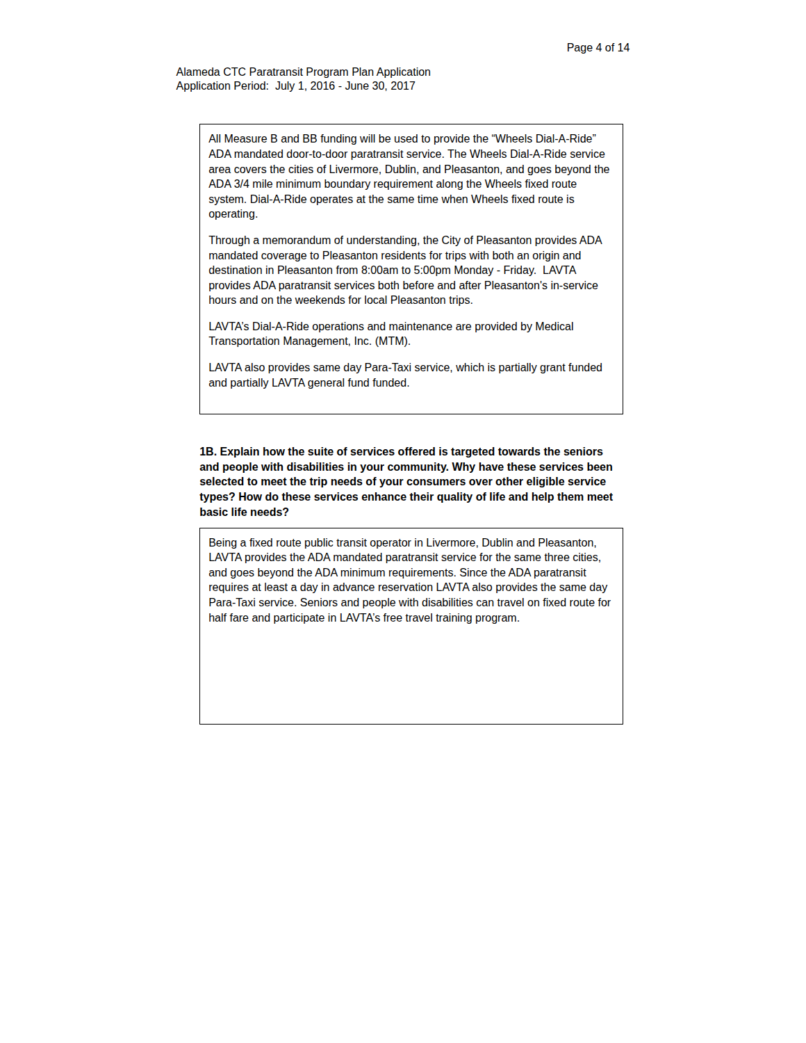Page 4 of 14
Alameda CTC Paratransit Program Plan Application
Application Period: July 1, 2016 - June 30, 2017
All Measure B and BB funding will be used to provide the “Wheels Dial-A-Ride” ADA mandated door-to-door paratransit service. The Wheels Dial-A-Ride service area covers the cities of Livermore, Dublin, and Pleasanton, and goes beyond the ADA 3/4 mile minimum boundary requirement along the Wheels fixed route system. Dial-A-Ride operates at the same time when Wheels fixed route is operating.
Through a memorandum of understanding, the City of Pleasanton provides ADA mandated coverage to Pleasanton residents for trips with both an origin and destination in Pleasanton from 8:00am to 5:00pm Monday - Friday. LAVTA provides ADA paratransit services both before and after Pleasanton's in-service hours and on the weekends for local Pleasanton trips.
LAVTA’s Dial-A-Ride operations and maintenance are provided by Medical Transportation Management, Inc. (MTM).
LAVTA also provides same day Para-Taxi service, which is partially grant funded and partially LAVTA general fund funded.
1B. Explain how the suite of services offered is targeted towards the seniors and people with disabilities in your community. Why have these services been selected to meet the trip needs of your consumers over other eligible service types? How do these services enhance their quality of life and help them meet basic life needs?
Being a fixed route public transit operator in Livermore, Dublin and Pleasanton, LAVTA provides the ADA mandated paratransit service for the same three cities, and goes beyond the ADA minimum requirements. Since the ADA paratransit requires at least a day in advance reservation LAVTA also provides the same day Para-Taxi service. Seniors and people with disabilities can travel on fixed route for half fare and participate in LAVTA’s free travel training program.